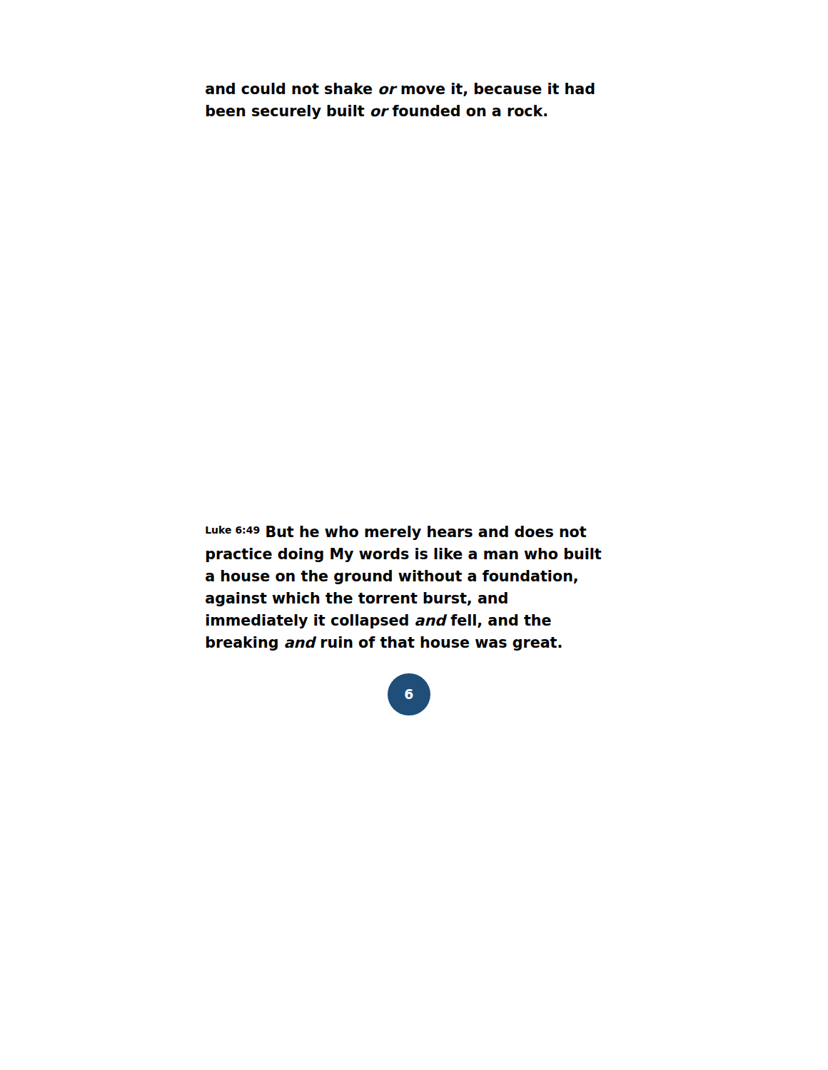and could not shake or move it, because it had been securely built or founded on a rock.
Luke 6:49 But he who merely hears and does not practice doing My words is like a man who built a house on the ground without a foundation, against which the torrent burst, and immediately it collapsed and fell, and the breaking and ruin of that house was great.
6